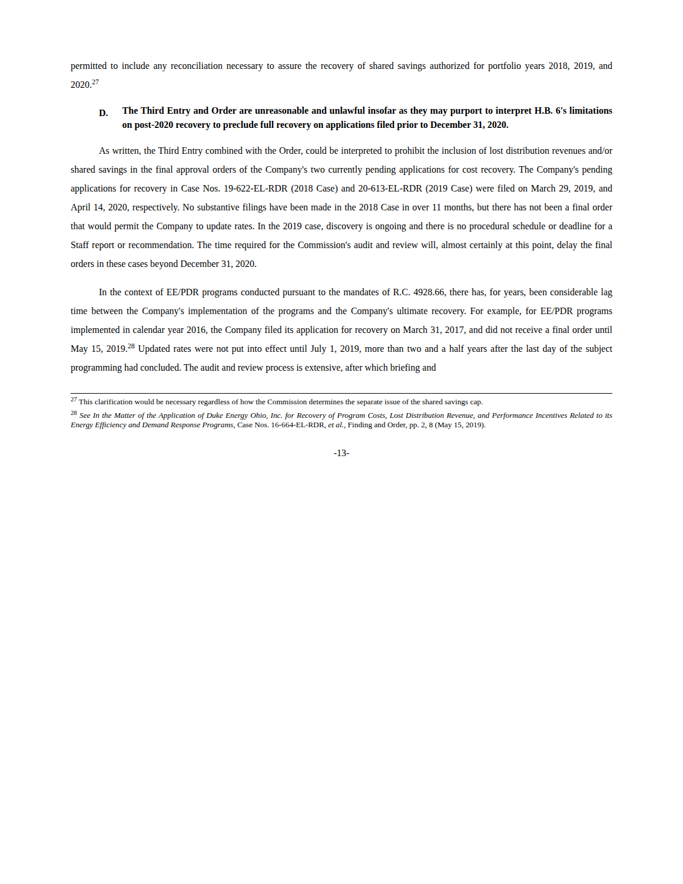permitted to include any reconciliation necessary to assure the recovery of shared savings authorized for portfolio years 2018, 2019, and 2020.27
D.
The Third Entry and Order are unreasonable and unlawful insofar as they may purport to interpret H.B. 6's limitations on post-2020 recovery to preclude full recovery on applications filed prior to December 31, 2020.
As written, the Third Entry combined with the Order, could be interpreted to prohibit the inclusion of lost distribution revenues and/or shared savings in the final approval orders of the Company's two currently pending applications for cost recovery. The Company's pending applications for recovery in Case Nos. 19-622-EL-RDR (2018 Case) and 20-613-EL-RDR (2019 Case) were filed on March 29, 2019, and April 14, 2020, respectively. No substantive filings have been made in the 2018 Case in over 11 months, but there has not been a final order that would permit the Company to update rates. In the 2019 case, discovery is ongoing and there is no procedural schedule or deadline for a Staff report or recommendation. The time required for the Commission's audit and review will, almost certainly at this point, delay the final orders in these cases beyond December 31, 2020.
In the context of EE/PDR programs conducted pursuant to the mandates of R.C. 4928.66, there has, for years, been considerable lag time between the Company's implementation of the programs and the Company's ultimate recovery. For example, for EE/PDR programs implemented in calendar year 2016, the Company filed its application for recovery on March 31, 2017, and did not receive a final order until May 15, 2019.28 Updated rates were not put into effect until July 1, 2019, more than two and a half years after the last day of the subject programming had concluded. The audit and review process is extensive, after which briefing and
27 This clarification would be necessary regardless of how the Commission determines the separate issue of the shared savings cap.
28 See In the Matter of the Application of Duke Energy Ohio, Inc. for Recovery of Program Costs, Lost Distribution Revenue, and Performance Incentives Related to its Energy Efficiency and Demand Response Programs, Case Nos. 16-664-EL-RDR, et al., Finding and Order, pp. 2, 8 (May 15, 2019).
-13-